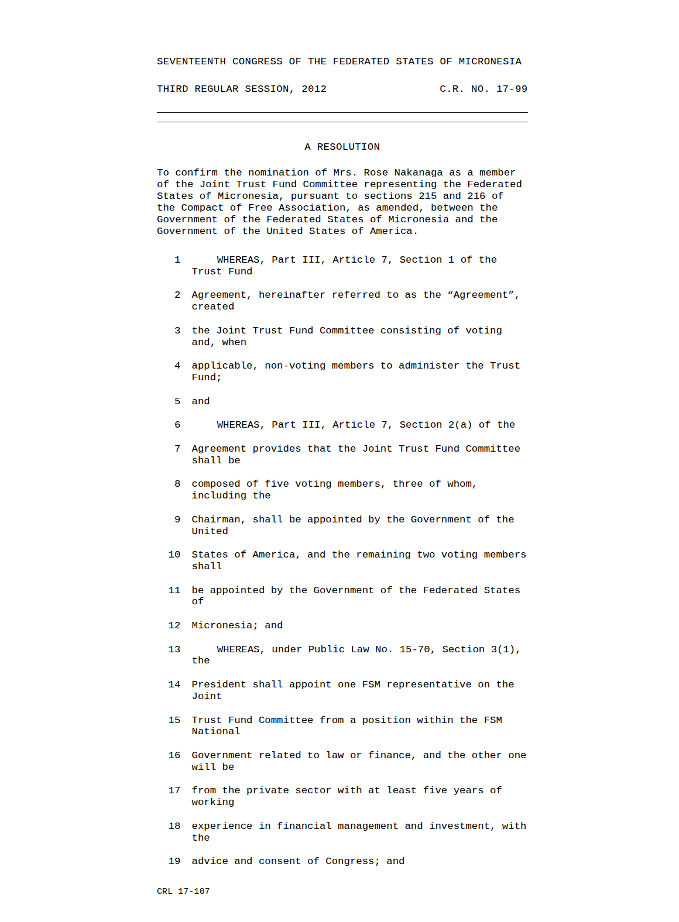SEVENTEENTH CONGRESS OF THE FEDERATED STATES OF MICRONESIA
THIRD REGULAR SESSION, 2012 C.R. NO. 17-99
A RESOLUTION
To confirm the nomination of Mrs. Rose Nakanaga as a member of the Joint Trust Fund Committee representing the Federated States of Micronesia, pursuant to sections 215 and 216 of the Compact of Free Association, as amended, between the Government of the Federated States of Micronesia and the Government of the United States of America.
WHEREAS, Part III, Article 7, Section 1 of the Trust Fund
Agreement, hereinafter referred to as the “Agreement”, created
the Joint Trust Fund Committee consisting of voting and, when
applicable, non-voting members to administer the Trust Fund;
and
WHEREAS, Part III, Article 7, Section 2(a) of the
Agreement provides that the Joint Trust Fund Committee shall be
composed of five voting members, three of whom, including the
Chairman, shall be appointed by the Government of the United
States of America, and the remaining two voting members shall
be appointed by the Government of the Federated States of
Micronesia; and
WHEREAS, under Public Law No. 15-70, Section 3(1), the
President shall appoint one FSM representative on the Joint
Trust Fund Committee from a position within the FSM National
Government related to law or finance, and the other one will be
from the private sector with at least five years of working
experience in financial management and investment, with the
advice and consent of Congress; and
CRL 17-107